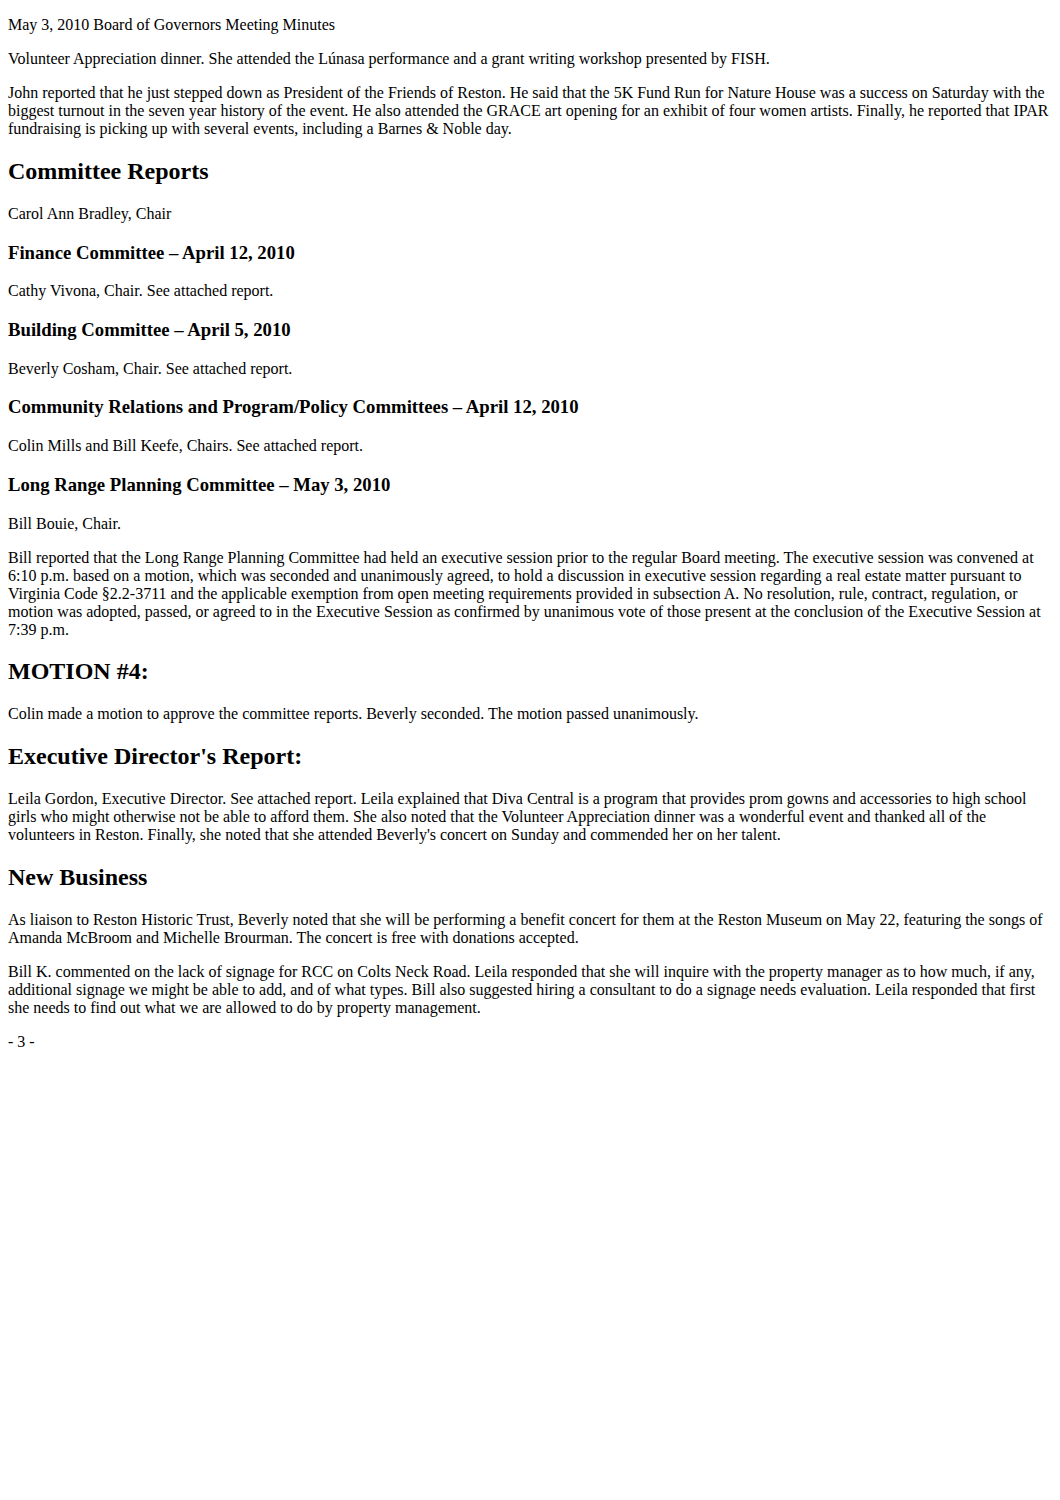May 3, 2010 Board of Governors Meeting Minutes
Volunteer Appreciation dinner. She attended the Lúnasa performance and a grant writing workshop presented by FISH.
John reported that he just stepped down as President of the Friends of Reston. He said that the 5K Fund Run for Nature House was a success on Saturday with the biggest turnout in the seven year history of the event. He also attended the GRACE art opening for an exhibit of four women artists. Finally, he reported that IPAR fundraising is picking up with several events, including a Barnes & Noble day.
Committee Reports
Carol Ann Bradley, Chair
Finance Committee – April 12, 2010
Cathy Vivona, Chair. See attached report.
Building Committee – April 5, 2010
Beverly Cosham, Chair. See attached report.
Community Relations and Program/Policy Committees – April 12, 2010
Colin Mills and Bill Keefe, Chairs. See attached report.
Long Range Planning Committee – May 3, 2010
Bill Bouie, Chair.
Bill reported that the Long Range Planning Committee had held an executive session prior to the regular Board meeting. The executive session was convened at 6:10 p.m. based on a motion, which was seconded and unanimously agreed, to hold a discussion in executive session regarding a real estate matter pursuant to Virginia Code §2.2-3711 and the applicable exemption from open meeting requirements provided in subsection A. No resolution, rule, contract, regulation, or motion was adopted, passed, or agreed to in the Executive Session as confirmed by unanimous vote of those present at the conclusion of the Executive Session at 7:39 p.m.
MOTION #4:
Colin made a motion to approve the committee reports. Beverly seconded. The motion passed unanimously.
Executive Director's Report:
Leila Gordon, Executive Director. See attached report. Leila explained that Diva Central is a program that provides prom gowns and accessories to high school girls who might otherwise not be able to afford them. She also noted that the Volunteer Appreciation dinner was a wonderful event and thanked all of the volunteers in Reston. Finally, she noted that she attended Beverly's concert on Sunday and commended her on her talent.
New Business
As liaison to Reston Historic Trust, Beverly noted that she will be performing a benefit concert for them at the Reston Museum on May 22, featuring the songs of Amanda McBroom and Michelle Brourman. The concert is free with donations accepted.
Bill K. commented on the lack of signage for RCC on Colts Neck Road. Leila responded that she will inquire with the property manager as to how much, if any, additional signage we might be able to add, and of what types. Bill also suggested hiring a consultant to do a signage needs evaluation. Leila responded that first she needs to find out what we are allowed to do by property management.
- 3 -